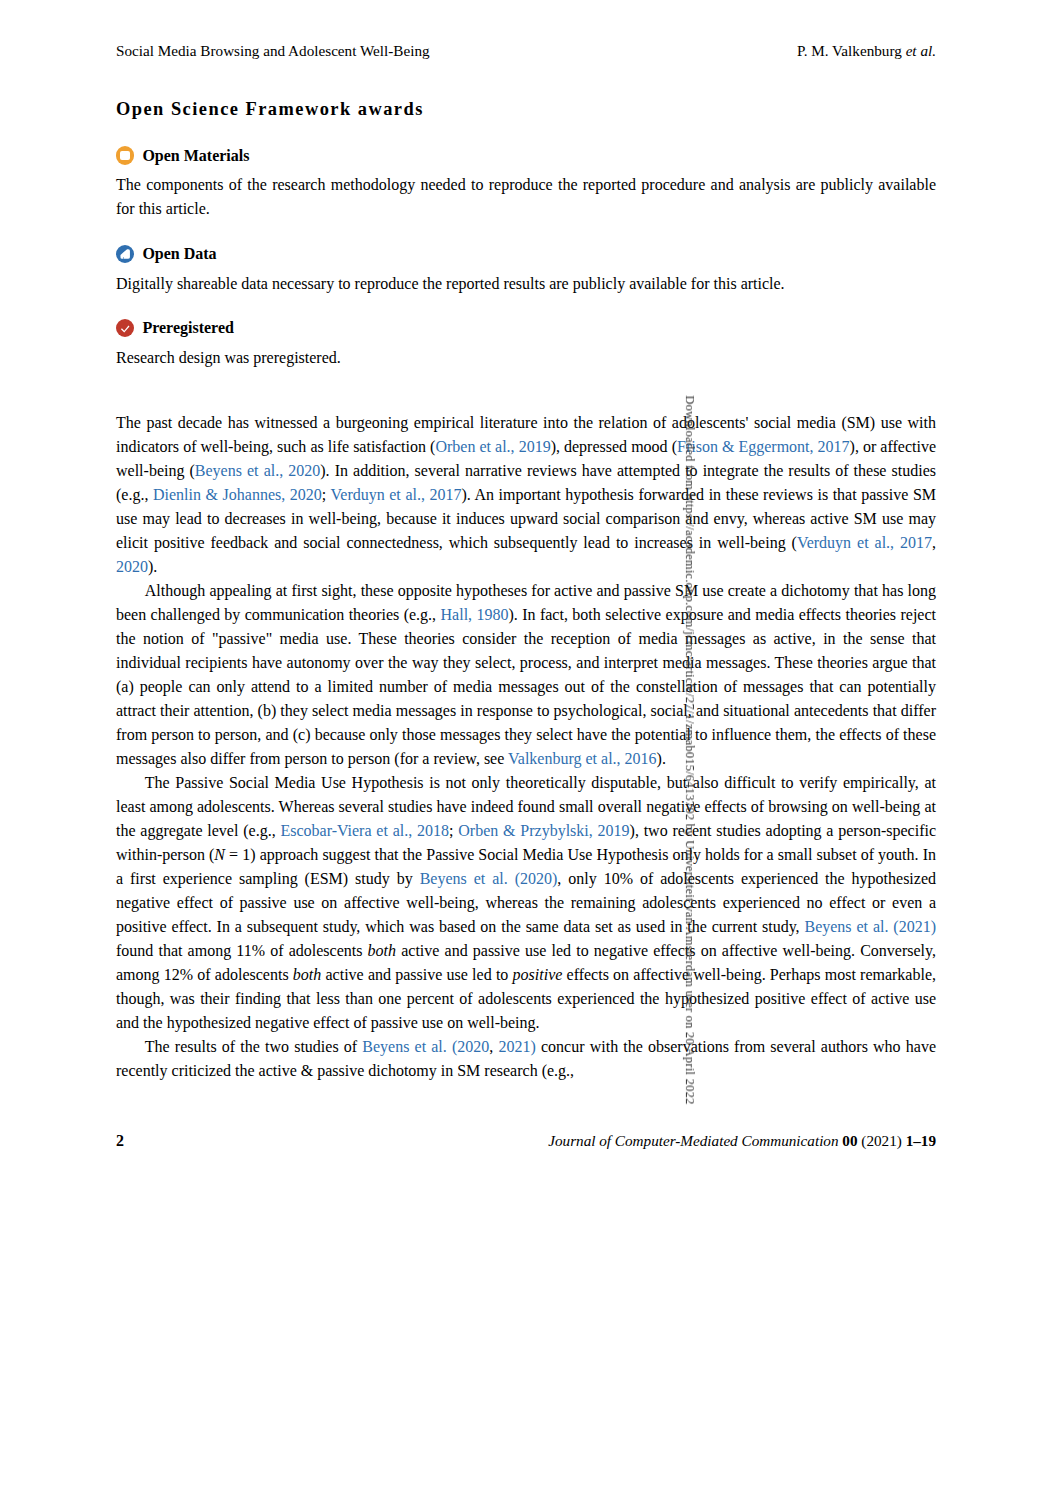Downloaded from https://academic.oup.com/jcmc/article/27/1/zmab015/6413702 by Universiteit van Amsterdam user on 20 April 2022
Social Media Browsing and Adolescent Well-Being P. M. Valkenburg et al.
Open Science Framework awards
Open Materials
The components of the research methodology needed to reproduce the reported procedure and analysis are publicly available for this article.
Open Data
Digitally shareable data necessary to reproduce the reported results are publicly available for this article.
Preregistered
Research design was preregistered.
The past decade has witnessed a burgeoning empirical literature into the relation of adolescents' social media (SM) use with indicators of well-being, such as life satisfaction (Orben et al., 2019), depressed mood (Frison & Eggermont, 2017), or affective well-being (Beyens et al., 2020). In addition, several narrative reviews have attempted to integrate the results of these studies (e.g., Dienlin & Johannes, 2020; Verduyn et al., 2017). An important hypothesis forwarded in these reviews is that passive SM use may lead to decreases in well-being, because it induces upward social comparison and envy, whereas active SM use may elicit positive feedback and social connectedness, which subsequently lead to increases in well-being (Verduyn et al., 2017, 2020).
Although appealing at first sight, these opposite hypotheses for active and passive SM use create a dichotomy that has long been challenged by communication theories (e.g., Hall, 1980). In fact, both selective exposure and media effects theories reject the notion of "passive" media use. These theories consider the reception of media messages as active, in the sense that individual recipients have autonomy over the way they select, process, and interpret media messages. These theories argue that (a) people can only attend to a limited number of media messages out of the constellation of messages that can potentially attract their attention, (b) they select media messages in response to psychological, social, and situational antecedents that differ from person to person, and (c) because only those messages they select have the potential to influence them, the effects of these messages also differ from person to person (for a review, see Valkenburg et al., 2016).
The Passive Social Media Use Hypothesis is not only theoretically disputable, but also difficult to verify empirically, at least among adolescents. Whereas several studies have indeed found small overall negative effects of browsing on well-being at the aggregate level (e.g., Escobar-Viera et al., 2018; Orben & Przybylski, 2019), two recent studies adopting a person-specific within-person (N = 1) approach suggest that the Passive Social Media Use Hypothesis only holds for a small subset of youth. In a first experience sampling (ESM) study by Beyens et al. (2020), only 10% of adolescents experienced the hypothesized negative effect of passive use on affective well-being, whereas the remaining adolescents experienced no effect or even a positive effect. In a subsequent study, which was based on the same data set as used in the current study, Beyens et al. (2021) found that among 11% of adolescents both active and passive use led to negative effects on affective well-being. Conversely, among 12% of adolescents both active and passive use led to positive effects on affective well-being. Perhaps most remarkable, though, was their finding that less than one percent of adolescents experienced the hypothesized positive effect of active use and the hypothesized negative effect of passive use on well-being.
The results of the two studies of Beyens et al. (2020, 2021) concur with the observations from several authors who have recently criticized the active & passive dichotomy in SM research (e.g.,
2 Journal of Computer-Mediated Communication 00 (2021) 1–19